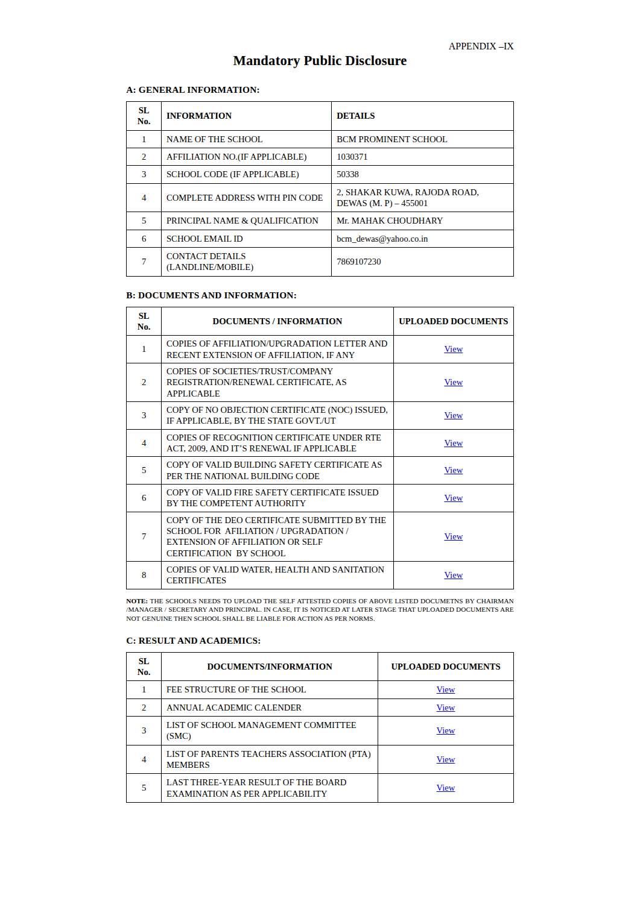APPENDIX –IX
Mandatory Public Disclosure
A: GENERAL INFORMATION:
| SL No. | INFORMATION | DETAILS |
| --- | --- | --- |
| 1 | NAME OF THE SCHOOL | BCM PROMINENT SCHOOL |
| 2 | AFFILIATION NO.(IF APPLICABLE) | 1030371 |
| 3 | SCHOOL CODE (IF APPLICABLE) | 50338 |
| 4 | COMPLETE ADDRESS WITH PIN CODE | 2, SHAKAR KUWA, RAJODA ROAD, DEWAS (M. P) – 455001 |
| 5 | PRINCIPAL NAME & QUALIFICATION | Mr. MAHAK CHOUDHARY |
| 6 | SCHOOL EMAIL ID | bcm_dewas@yahoo.co.in |
| 7 | CONTACT DETAILS (LANDLINE/MOBILE) | 7869107230 |
B: DOCUMENTS AND INFORMATION:
| SL No. | DOCUMENTS / INFORMATION | UPLOADED DOCUMENTS |
| --- | --- | --- |
| 1 | COPIES OF AFFILIATION/UPGRADATION LETTER AND RECENT EXTENSION OF AFFILIATION, IF ANY | View |
| 2 | COPIES OF SOCIETIES/TRUST/COMPANY REGISTRATION/RENEWAL CERTIFICATE, AS APPLICABLE | View |
| 3 | COPY OF NO OBJECTION CERTIFICATE (NOC) ISSUED, IF APPLICABLE, BY THE STATE GOVT./UT | View |
| 4 | COPIES OF RECOGNITION CERTIFICATE UNDER RTE ACT, 2009, AND IT’S RENEWAL IF APPLICABLE | View |
| 5 | COPY OF VALID BUILDING SAFETY CERTIFICATE AS PER THE NATIONAL BUILDING CODE | View |
| 6 | COPY OF VALID FIRE SAFETY CERTIFICATE ISSUED BY THE COMPETENT AUTHORITY | View |
| 7 | COPY OF THE DEO CERTIFICATE SUBMITTED BY THE SCHOOL FOR AFILIATION / UPGRADATION / EXTENSION OF AFFILIATION OR SELF CERTIFICATION BY SCHOOL | View |
| 8 | COPIES OF VALID WATER, HEALTH AND SANITATION CERTIFICATES | View |
NOTE: THE SCHOOLS NEEDS TO UPLOAD THE SELF ATTESTED COPIES OF ABOVE LISTED DOCUMETNS BY CHAIRMAN /MANAGER / SECRETARY AND PRINCIPAL. IN CASE, IT IS NOTICED AT LATER STAGE THAT UPLOADED DOCUMENTS ARE NOT GENUINE THEN SCHOOL SHALL BE LIABLE FOR ACTION AS PER NORMS.
C: RESULT AND ACADEMICS:
| SL No. | DOCUMENTS/INFORMATION | UPLOADED DOCUMENTS |
| --- | --- | --- |
| 1 | FEE STRUCTURE OF THE SCHOOL | View |
| 2 | ANNUAL ACADEMIC CALENDER | View |
| 3 | LIST OF SCHOOL MANAGEMENT COMMITTEE (SMC) | View |
| 4 | LIST OF PARENTS TEACHERS ASSOCIATION (PTA) MEMBERS | View |
| 5 | LAST THREE-YEAR RESULT OF THE BOARD EXAMINATION AS PER APPLICABILITY | View |